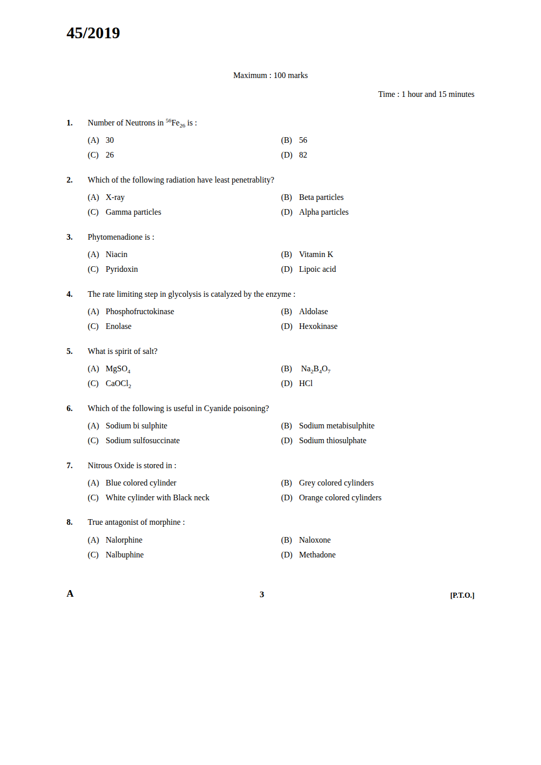45/2019
Maximum : 100 marks
Time : 1 hour and 15 minutes
Number of Neutrons in 56Fe26 is :
| (A) 30 | (B) 56 |
| (C) 26 | (D) 82 |
Which of the following radiation have least penetrablity?
| (A) X-ray | (B) Beta particles |
| (C) Gamma particles | (D) Alpha particles |
Phytomenadione is :
| (A) Niacin | (B) Vitamin K |
| (C) Pyridoxin | (D) Lipoic acid |
The rate limiting step in glycolysis is catalyzed by the enzyme :
| (A) Phosphofructokinase | (B) Aldolase |
| (C) Enolase | (D) Hexokinase |
What is spirit of salt?
| (A) MgSO 4 | (B) Na 2 B 4 O 7 |
| (C) CaOCl 2 | (D) HCl |
Which of the following is useful in Cyanide poisoning?
| (A) Sodium bi sulphite | (B) Sodium metabisulphite |
| (C) Sodium sulfosuccinate | (D) Sodium thiosulphate |
Nitrous Oxide is stored in :
| (A) Blue colored cylinder | (B) Grey colored cylinders |
| (C) White cylinder with Black neck | (D) Orange colored cylinders |
True antagonist of morphine :
| (A) Nalorphine | (B) Naloxone |
| (C) Nalbuphine | (D) Methadone |
A 3 [P.T.O.]